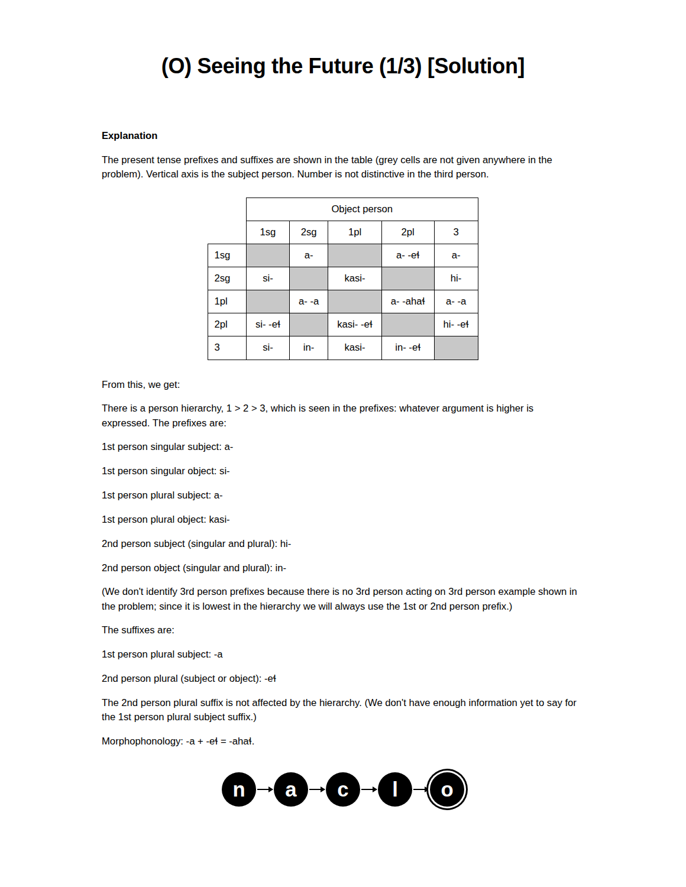(O) Seeing the Future (1/3) [Solution]
Explanation
The present tense prefixes and suffixes are shown in the table (grey cells are not given anywhere in the problem). Vertical axis is the subject person. Number is not distinctive in the third person.
| | Object person |
| | 1sg | 2sg | 1pl | 2pl | 3 |
| 1sg | | a- | | a- -eɬ | a- |
| 2sg | si- | | kasi- | | hi- |
| 1pl | | a- -a | | a- -ahaɬ | a- -a |
| 2pl | si- -eɬ | | kasi- -eɬ | | hi- -eɬ |
| 3 | si- | in- | kasi- | in- -eɬ | |
From this, we get:
There is a person hierarchy, 1 > 2 > 3, which is seen in the prefixes: whatever argument is higher is expressed. The prefixes are:
1st person singular subject: a-
1st person singular object: si-
1st person plural subject: a-
1st person plural object: kasi-
2nd person subject (singular and plural): hi-
2nd person object (singular and plural): in-
(We don't identify 3rd person prefixes because there is no 3rd person acting on 3rd person example shown in the problem; since it is lowest in the hierarchy we will always use the 1st or 2nd person prefix.)
The suffixes are:
1st person plural subject: -a
2nd person plural (subject or object): -eɬ
The 2nd person plural suffix is not affected by the hierarchy. (We don't have enough information yet to say for the 1st person plural subject suffix.)
Morphophonology: -a + -eɬ = -ahaɬ.
n
a
c
l
o